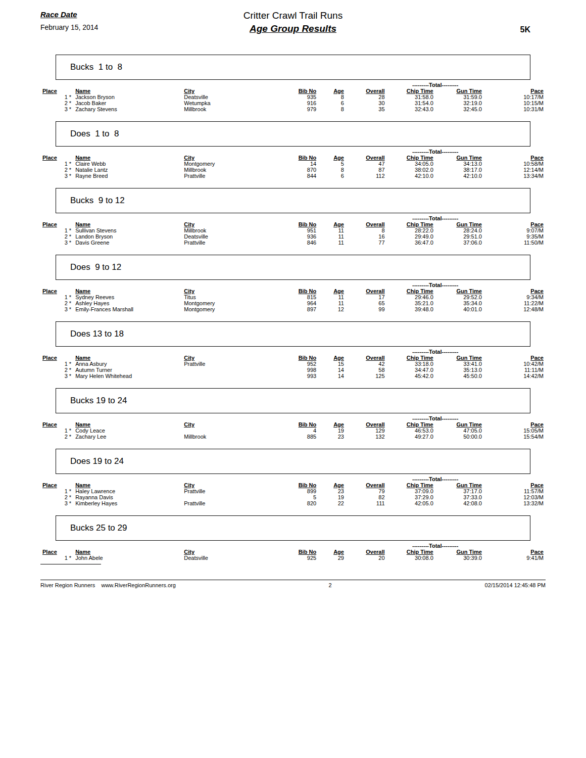Race Date
February 15, 2014
Critter Crawl Trail Runs
Age Group Results
5K
Bucks 1 to 8
| | ---------Total--------- | |
| Place | Name | City | Bib No | Age | Overall | Chip Time | Gun Time | Pace |
| 1 * | Jackson Bryson | Deatsville | 935 | 8 | 28 | 31:58.0 | 31:59.0 | 10:17/M |
| 2 * | Jacob Baker | Wetumpka | 916 | 6 | 30 | 31:54.0 | 32:19.0 | 10:15/M |
| 3 * | Zachary Stevens | Millbrook | 979 | 8 | 35 | 32:43.0 | 32:45.0 | 10:31/M |
Does 1 to 8
| | ---------Total--------- | |
| Place | Name | City | Bib No | Age | Overall | Chip Time | Gun Time | Pace |
| 1 * | Claire Webb | Montgomery | 14 | 5 | 47 | 34:05.0 | 34:13.0 | 10:58/M |
| 2 * | Natalie Lantz | Millbrook | 870 | 8 | 87 | 38:02.0 | 38:17.0 | 12:14/M |
| 3 * | Rayne Breed | Prattville | 844 | 6 | 112 | 42:10.0 | 42:10.0 | 13:34/M |
Bucks 9 to 12
| | ---------Total--------- | |
| Place | Name | City | Bib No | Age | Overall | Chip Time | Gun Time | Pace |
| 1 * | Sullivan Stevens | Millbrook | 951 | 11 | 8 | 28:22.0 | 28:24.0 | 9:07/M |
| 2 * | Landon Bryson | Deatsville | 936 | 11 | 16 | 29:49.0 | 29:51.0 | 9:35/M |
| 3 * | Davis Greene | Prattville | 846 | 11 | 77 | 36:47.0 | 37:06.0 | 11:50/M |
Does 9 to 12
| | ---------Total--------- | |
| Place | Name | City | Bib No | Age | Overall | Chip Time | Gun Time | Pace |
| 1 * | Sydney Reeves | Titus | 815 | 11 | 17 | 29:46.0 | 29:52.0 | 9:34/M |
| 2 * | Ashley Hayes | Montgomery | 964 | 11 | 65 | 35:21.0 | 35:34.0 | 11:22/M |
| 3 * | Emily-Frances Marshall | Montgomery | 897 | 12 | 99 | 39:48.0 | 40:01.0 | 12:48/M |
Does 13 to 18
| | ---------Total--------- | |
| Place | Name | City | Bib No | Age | Overall | Chip Time | Gun Time | Pace |
| 1 * | Anna Asbury | Prattville | 952 | 15 | 42 | 33:18.0 | 33:41.0 | 10:42/M |
| 2 * | Autumn Turner | | 998 | 14 | 58 | 34:47.0 | 35:13.0 | 11:11/M |
| 3 * | Mary Helen Whitehead | | 993 | 14 | 125 | 45:42.0 | 45:50.0 | 14:42/M |
Bucks 19 to 24
| | ---------Total--------- | |
| Place | Name | City | Bib No | Age | Overall | Chip Time | Gun Time | Pace |
| 1 * | Cody Leace | | 4 | 19 | 129 | 46:53.0 | 47:05.0 | 15:05/M |
| 2 * | Zachary Lee | Millbrook | 885 | 23 | 132 | 49:27.0 | 50:00.0 | 15:54/M |
Does 19 to 24
| | ---------Total--------- | |
| Place | Name | City | Bib No | Age | Overall | Chip Time | Gun Time | Pace |
| 1 * | Haley Lawrence | Prattville | 899 | 23 | 79 | 37:09.0 | 37:17.0 | 11:57/M |
| 2 * | Rayanna Davis | | 5 | 19 | 82 | 37:29.0 | 37:33.0 | 12:03/M |
| 3 * | Kimberley Hayes | Prattville | 820 | 22 | 111 | 42:05.0 | 42:08.0 | 13:32/M |
Bucks 25 to 29
| | ---------Total--------- | |
| Place | Name | City | Bib No | Age | Overall | Chip Time | Gun Time | Pace |
| 1 * | John Abele | Deatsville | 925 | 29 | 20 | 30:08.0 | 30:39.0 | 9:41/M |
River Region Runners www.RiverRegionRunners.org 02/15/2014 12:45:48 PM
2